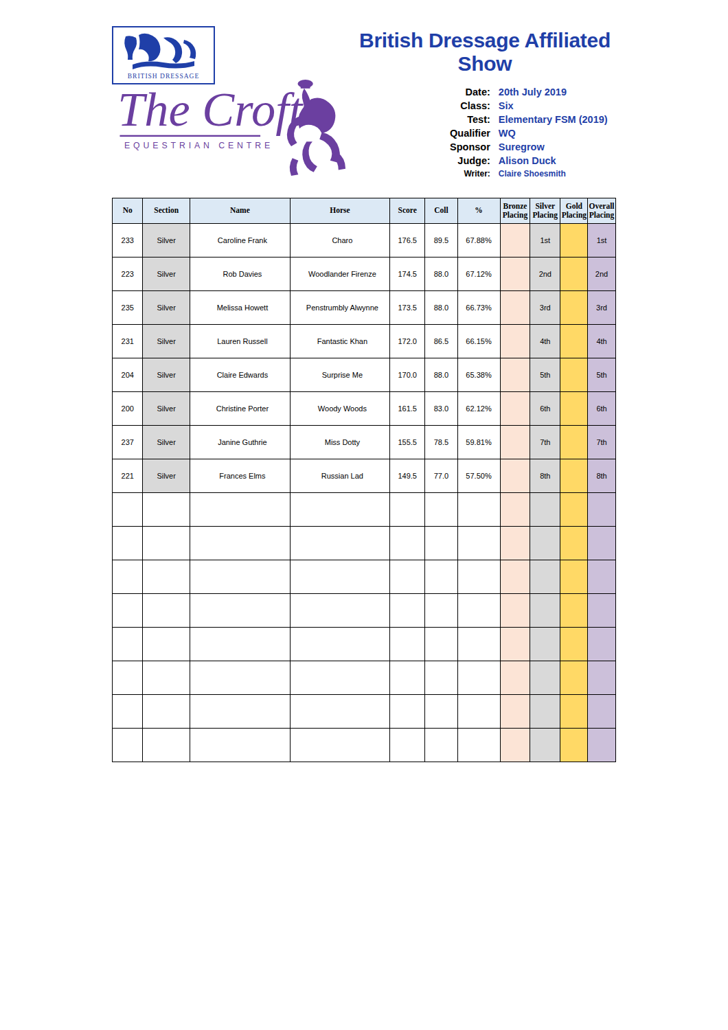BRITISH DRESSAGE The Croft EQUESTRIAN CENTRE
British Dressage Affiliated Show
| Date: | 20th July 2019 |
| Class: | Six |
| Test: | Elementary FSM (2019) |
| Qualifier | WQ |
| Sponsor | Suregrow |
| Judge: | Alison Duck |
| Writer: | Claire Shoesmith |
| No | Section | Name | Horse | Score | Coll | % | Bronze Placing | Silver Placing | Gold Placing | Overall Placing |
| --- | --- | --- | --- | --- | --- | --- | --- | --- | --- | --- |
| 233 | Silver | Caroline Frank | Charo | 176.5 | 89.5 | 67.88% | | 1st | | 1st |
| 223 | Silver | Rob Davies | Woodlander Firenze | 174.5 | 88.0 | 67.12% | | 2nd | | 2nd |
| 235 | Silver | Melissa Howett | Penstrumbly Alwynne | 173.5 | 88.0 | 66.73% | | 3rd | | 3rd |
| 231 | Silver | Lauren Russell | Fantastic Khan | 172.0 | 86.5 | 66.15% | | 4th | | 4th |
| 204 | Silver | Claire Edwards | Surprise Me | 170.0 | 88.0 | 65.38% | | 5th | | 5th |
| 200 | Silver | Christine Porter | Woody Woods | 161.5 | 83.0 | 62.12% | | 6th | | 6th |
| 237 | Silver | Janine Guthrie | Miss Dotty | 155.5 | 78.5 | 59.81% | | 7th | | 7th |
| 221 | Silver | Frances Elms | Russian Lad | 149.5 | 77.0 | 57.50% | | 8th | | 8th |